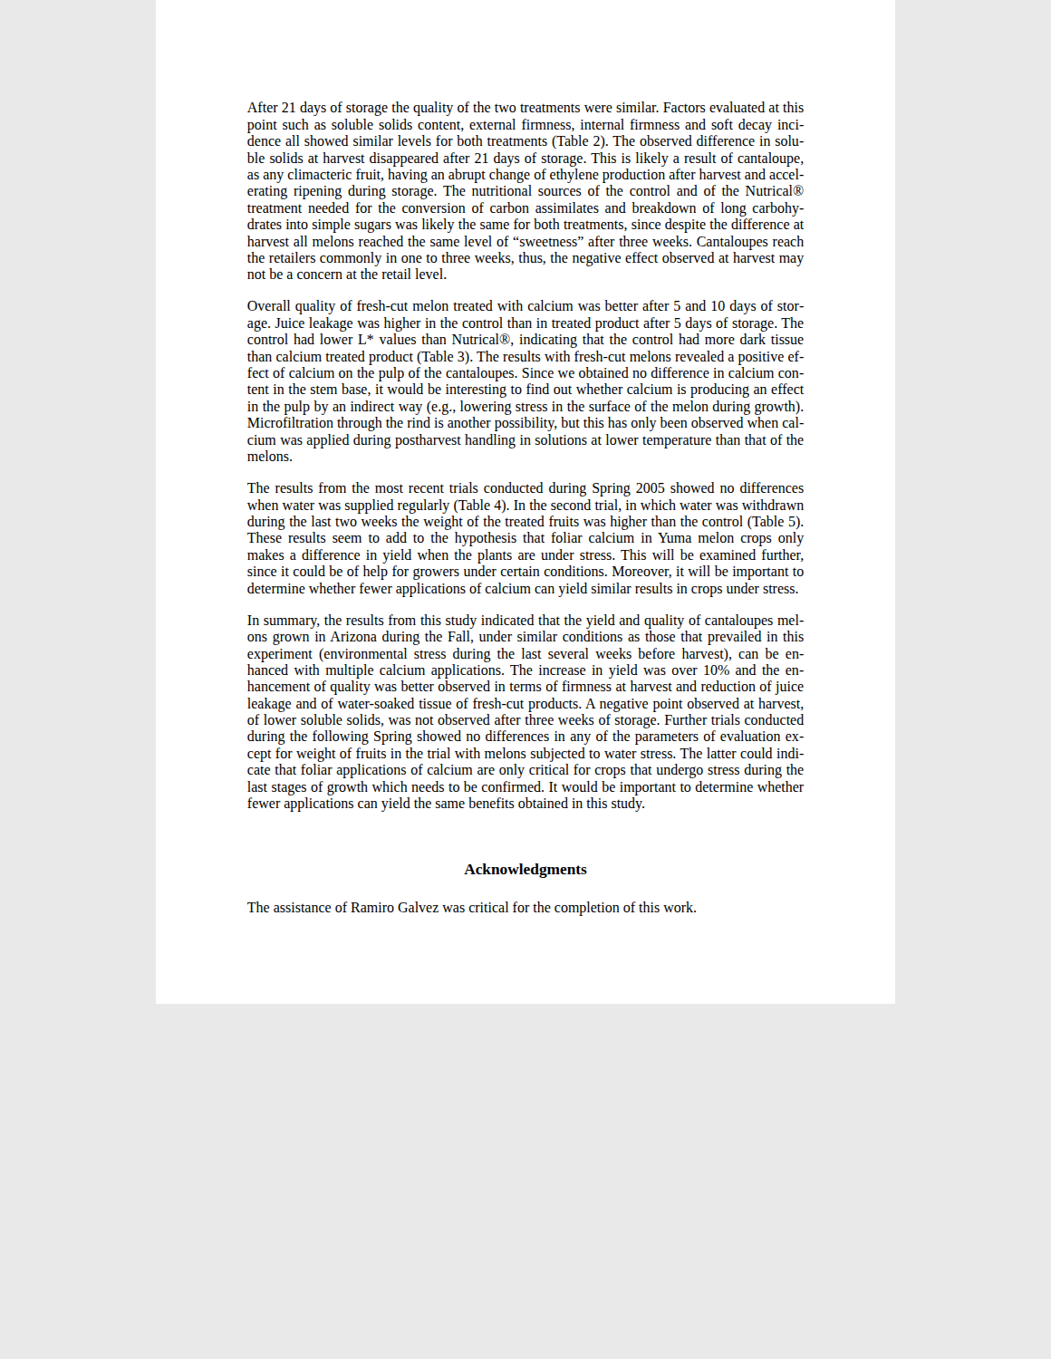After 21 days of storage the quality of the two treatments were similar. Factors evaluated at this point such as soluble solids content, external firmness, internal firmness and soft decay incidence all showed similar levels for both treatments (Table 2). The observed difference in soluble solids at harvest disappeared after 21 days of storage. This is likely a result of cantaloupe, as any climacteric fruit, having an abrupt change of ethylene production after harvest and accelerating ripening during storage. The nutritional sources of the control and of the Nutrical® treatment needed for the conversion of carbon assimilates and breakdown of long carbohydrates into simple sugars was likely the same for both treatments, since despite the difference at harvest all melons reached the same level of “sweetness” after three weeks. Cantaloupes reach the retailers commonly in one to three weeks, thus, the negative effect observed at harvest may not be a concern at the retail level.
Overall quality of fresh-cut melon treated with calcium was better after 5 and 10 days of storage. Juice leakage was higher in the control than in treated product after 5 days of storage. The control had lower L* values than Nutrical®, indicating that the control had more dark tissue than calcium treated product (Table 3). The results with fresh-cut melons revealed a positive effect of calcium on the pulp of the cantaloupes. Since we obtained no difference in calcium content in the stem base, it would be interesting to find out whether calcium is producing an effect in the pulp by an indirect way (e.g., lowering stress in the surface of the melon during growth). Microfiltration through the rind is another possibility, but this has only been observed when calcium was applied during postharvest handling in solutions at lower temperature than that of the melons.
The results from the most recent trials conducted during Spring 2005 showed no differences when water was supplied regularly (Table 4). In the second trial, in which water was withdrawn during the last two weeks the weight of the treated fruits was higher than the control (Table 5). These results seem to add to the hypothesis that foliar calcium in Yuma melon crops only makes a difference in yield when the plants are under stress. This will be examined further, since it could be of help for growers under certain conditions. Moreover, it will be important to determine whether fewer applications of calcium can yield similar results in crops under stress.
In summary, the results from this study indicated that the yield and quality of cantaloupes melons grown in Arizona during the Fall, under similar conditions as those that prevailed in this experiment (environmental stress during the last several weeks before harvest), can be enhanced with multiple calcium applications. The increase in yield was over 10% and the enhancement of quality was better observed in terms of firmness at harvest and reduction of juice leakage and of water-soaked tissue of fresh-cut products. A negative point observed at harvest, of lower soluble solids, was not observed after three weeks of storage. Further trials conducted during the following Spring showed no differences in any of the parameters of evaluation except for weight of fruits in the trial with melons subjected to water stress. The latter could indicate that foliar applications of calcium are only critical for crops that undergo stress during the last stages of growth which needs to be confirmed. It would be important to determine whether fewer applications can yield the same benefits obtained in this study.
Acknowledgments
The assistance of Ramiro Galvez was critical for the completion of this work.